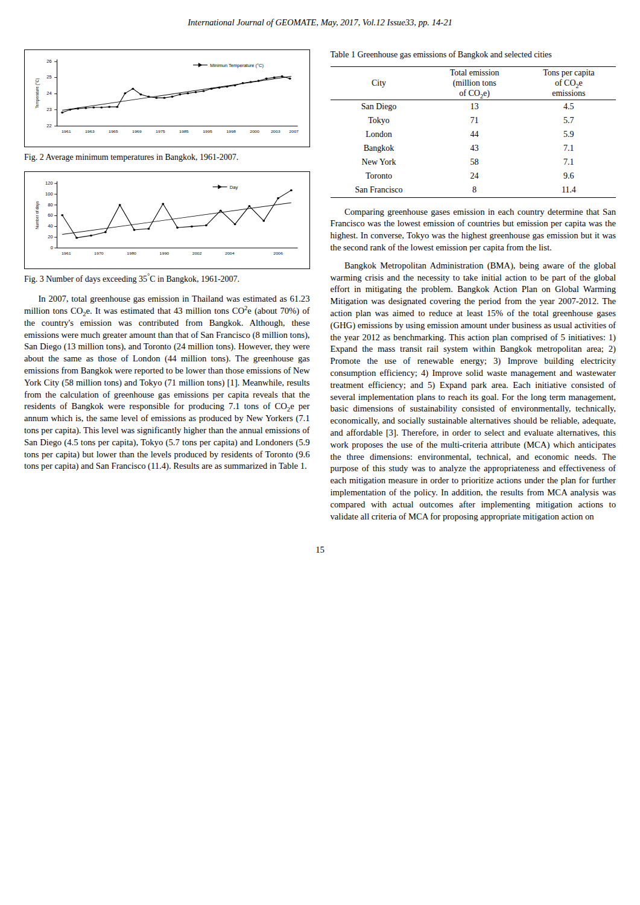International Journal of GEOMATE, May, 2017, Vol.12 Issue33, pp. 14-21
26 25 24 23 22 Temperature (°C) Minimun Temperature (°C) 1961 1963 1965 1969 1975 1985 1995 1998 2000 2003 2007
Fig. 2 Average minimum temperatures in Bangkok, 1961-2007.
120 100 80 60 40 20 0 Number of days Day 1961 1970 1980 1990 2002 2004 2006
Fig. 3 Number of days exceeding 35°C in Bangkok, 1961-2007.
In 2007, total greenhouse gas emission in Thailand was estimated as 61.23 million tons CO2e. It was estimated that 43 million tons CO2e (about 70%) of the country's emission was contributed from Bangkok. Although, these emissions were much greater amount than that of San Francisco (8 million tons), San Diego (13 million tons), and Toronto (24 million tons). However, they were about the same as those of London (44 million tons). The greenhouse gas emissions from Bangkok were reported to be lower than those emissions of New York City (58 million tons) and Tokyo (71 million tons) [1]. Meanwhile, results from the calculation of greenhouse gas emissions per capita reveals that the residents of Bangkok were responsible for producing 7.1 tons of CO2e per annum which is, the same level of emissions as produced by New Yorkers (7.1 tons per capita). This level was significantly higher than the annual emissions of San Diego (4.5 tons per capita), Tokyo (5.7 tons per capita) and Londoners (5.9 tons per capita) but lower than the levels produced by residents of Toronto (9.6 tons per capita) and San Francisco (11.4). Results are as summarized in Table 1.
Table 1 Greenhouse gas emissions of Bangkok and selected cities
| City | Total emission (million tons of CO 2 e) | Tons per capita of CO 2 e emissions |
| --- | --- | --- |
| San Diego | 13 | 4.5 |
| Tokyo | 71 | 5.7 |
| London | 44 | 5.9 |
| Bangkok | 43 | 7.1 |
| New York | 58 | 7.1 |
| Toronto | 24 | 9.6 |
| San Francisco | 8 | 11.4 |
Comparing greenhouse gases emission in each country determine that San Francisco was the lowest emission of countries but emission per capita was the highest. In converse, Tokyo was the highest greenhouse gas emission but it was the second rank of the lowest emission per capita from the list.
Bangkok Metropolitan Administration (BMA), being aware of the global warming crisis and the necessity to take initial action to be part of the global effort in mitigating the problem. Bangkok Action Plan on Global Warming Mitigation was designated covering the period from the year 2007-2012. The action plan was aimed to reduce at least 15% of the total greenhouse gases (GHG) emissions by using emission amount under business as usual activities of the year 2012 as benchmarking. This action plan comprised of 5 initiatives: 1) Expand the mass transit rail system within Bangkok metropolitan area; 2) Promote the use of renewable energy; 3) Improve building electricity consumption efficiency; 4) Improve solid waste management and wastewater treatment efficiency; and 5) Expand park area. Each initiative consisted of several implementation plans to reach its goal. For the long term management, basic dimensions of sustainability consisted of environmentally, technically, economically, and socially sustainable alternatives should be reliable, adequate, and affordable [3]. Therefore, in order to select and evaluate alternatives, this work proposes the use of the multi-criteria attribute (MCA) which anticipates the three dimensions: environmental, technical, and economic needs. The purpose of this study was to analyze the appropriateness and effectiveness of each mitigation measure in order to prioritize actions under the plan for further implementation of the policy. In addition, the results from MCA analysis was compared with actual outcomes after implementing mitigation actions to validate all criteria of MCA for proposing appropriate mitigation action on
15